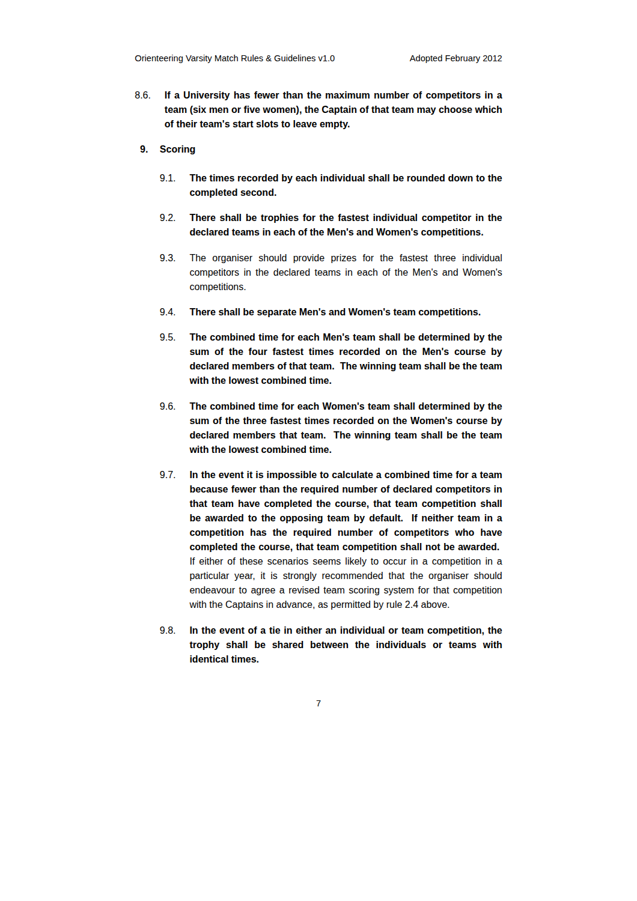Orienteering Varsity Match Rules & Guidelines v1.0
Adopted February 2012
8.6. If a University has fewer than the maximum number of competitors in a team (six men or five women), the Captain of that team may choose which of their team's start slots to leave empty.
9.
Scoring
9.1. The times recorded by each individual shall be rounded down to the completed second.
9.2. There shall be trophies for the fastest individual competitor in the declared teams in each of the Men's and Women's competitions.
9.3. The organiser should provide prizes for the fastest three individual competitors in the declared teams in each of the Men's and Women's competitions.
9.4. There shall be separate Men's and Women's team competitions.
9.5. The combined time for each Men's team shall be determined by the sum of the four fastest times recorded on the Men's course by declared members of that team. The winning team shall be the team with the lowest combined time.
9.6. The combined time for each Women's team shall determined by the sum of the three fastest times recorded on the Women's course by declared members that team. The winning team shall be the team with the lowest combined time.
9.7. In the event it is impossible to calculate a combined time for a team because fewer than the required number of declared competitors in that team have completed the course, that team competition shall be awarded to the opposing team by default. If neither team in a competition has the required number of competitors who have completed the course, that team competition shall not be awarded. If either of these scenarios seems likely to occur in a competition in a particular year, it is strongly recommended that the organiser should endeavour to agree a revised team scoring system for that competition with the Captains in advance, as permitted by rule 2.4 above.
9.8. In the event of a tie in either an individual or team competition, the trophy shall be shared between the individuals or teams with identical times.
7